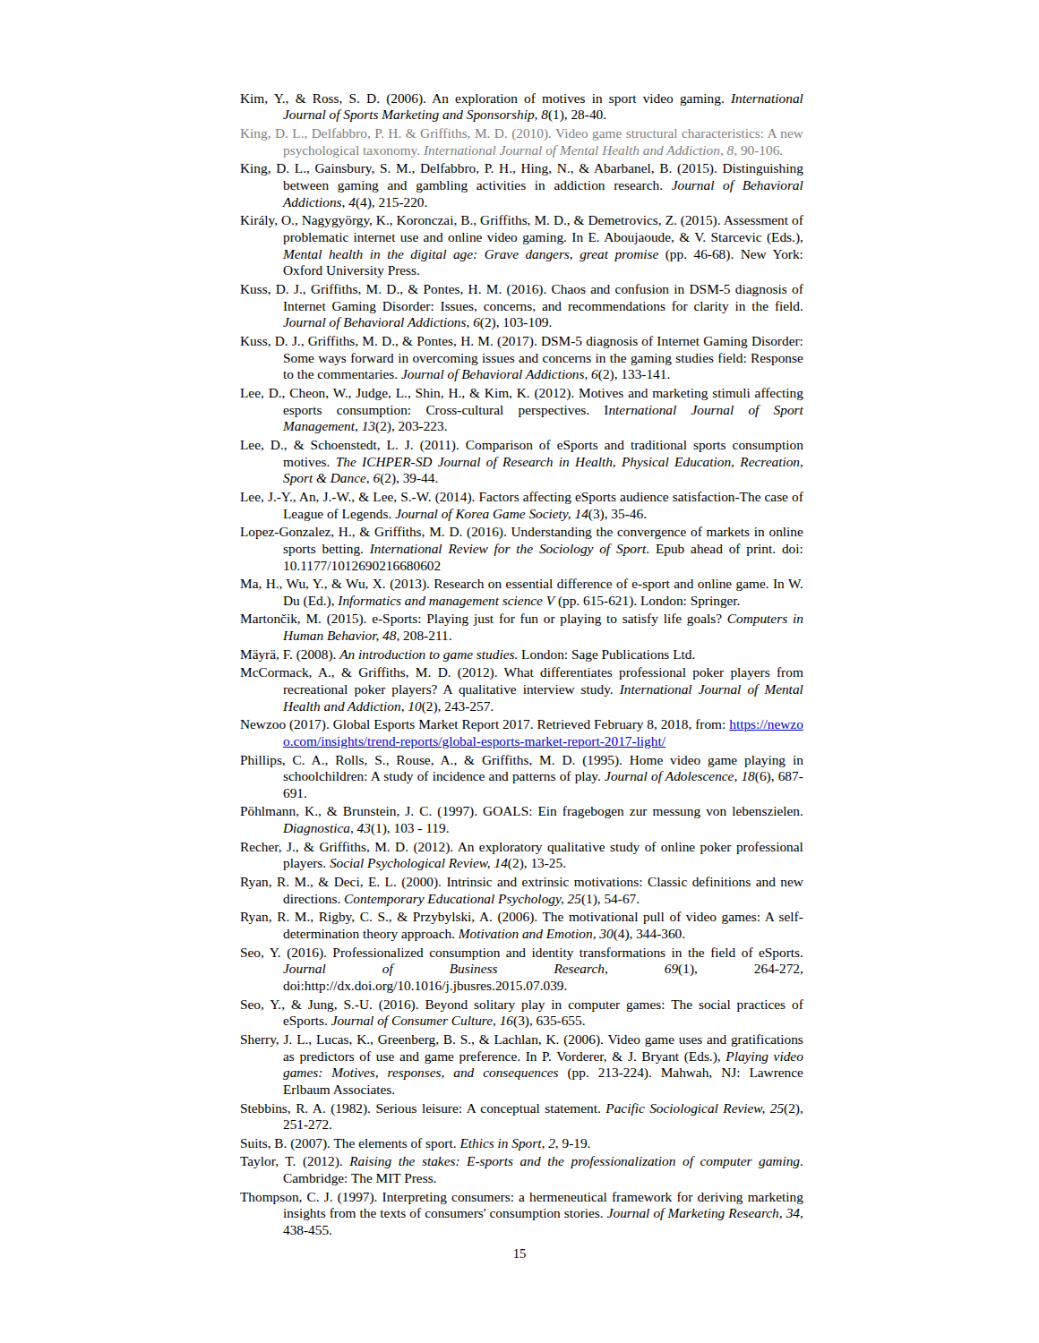Kim, Y., & Ross, S. D. (2006). An exploration of motives in sport video gaming. International Journal of Sports Marketing and Sponsorship, 8(1), 28-40.
King, D. L., Delfabbro, P. H. & Griffiths, M. D. (2010). Video game structural characteristics: A new psychological taxonomy. International Journal of Mental Health and Addiction, 8, 90-106.
King, D. L., Gainsbury, S. M., Delfabbro, P. H., Hing, N., & Abarbanel, B. (2015). Distinguishing between gaming and gambling activities in addiction research. Journal of Behavioral Addictions, 4(4), 215-220.
Király, O., Nagygyörgy, K., Koronczai, B., Griffiths, M. D., & Demetrovics, Z. (2015). Assessment of problematic internet use and online video gaming. In E. Aboujaoude, & V. Starcevic (Eds.), Mental health in the digital age: Grave dangers, great promise (pp. 46-68). New York: Oxford University Press.
Kuss, D. J., Griffiths, M. D., & Pontes, H. M. (2016). Chaos and confusion in DSM-5 diagnosis of Internet Gaming Disorder: Issues, concerns, and recommendations for clarity in the field. Journal of Behavioral Addictions, 6(2), 103-109.
Kuss, D. J., Griffiths, M. D., & Pontes, H. M. (2017). DSM-5 diagnosis of Internet Gaming Disorder: Some ways forward in overcoming issues and concerns in the gaming studies field: Response to the commentaries. Journal of Behavioral Addictions, 6(2), 133-141.
Lee, D., Cheon, W., Judge, L., Shin, H., & Kim, K. (2012). Motives and marketing stimuli affecting esports consumption: Cross-cultural perspectives. International Journal of Sport Management, 13(2), 203-223.
Lee, D., & Schoenstedt, L. J. (2011). Comparison of eSports and traditional sports consumption motives. The ICHPER-SD Journal of Research in Health, Physical Education, Recreation, Sport & Dance, 6(2), 39-44.
Lee, J.-Y., An, J.-W., & Lee, S.-W. (2014). Factors affecting eSports audience satisfaction-The case of League of Legends. Journal of Korea Game Society, 14(3), 35-46.
Lopez-Gonzalez, H., & Griffiths, M. D. (2016). Understanding the convergence of markets in online sports betting. International Review for the Sociology of Sport. Epub ahead of print. doi: 10.1177/1012690216680602
Ma, H., Wu, Y., & Wu, X. (2013). Research on essential difference of e-sport and online game. In W. Du (Ed.), Informatics and management science V (pp. 615-621). London: Springer.
Martončik, M. (2015). e-Sports: Playing just for fun or playing to satisfy life goals? Computers in Human Behavior, 48, 208-211.
Mäyrä, F. (2008). An introduction to game studies. London: Sage Publications Ltd.
McCormack, A., & Griffiths, M. D. (2012). What differentiates professional poker players from recreational poker players? A qualitative interview study. International Journal of Mental Health and Addiction, 10(2), 243-257.
Newzoo (2017). Global Esports Market Report 2017. Retrieved February 8, 2018, from: https://newzoo.com/insights/trend-reports/global-esports-market-report-2017-light/
Phillips, C. A., Rolls, S., Rouse, A., & Griffiths, M. D. (1995). Home video game playing in schoolchildren: A study of incidence and patterns of play. Journal of Adolescence, 18(6), 687-691.
Pöhlmann, K., & Brunstein, J. C. (1997). GOALS: Ein fragebogen zur messung von lebenszielen. Diagnostica, 43(1), 103 - 119.
Recher, J., & Griffiths, M. D. (2012). An exploratory qualitative study of online poker professional players. Social Psychological Review, 14(2), 13-25.
Ryan, R. M., & Deci, E. L. (2000). Intrinsic and extrinsic motivations: Classic definitions and new directions. Contemporary Educational Psychology, 25(1), 54-67.
Ryan, R. M., Rigby, C. S., & Przybylski, A. (2006). The motivational pull of video games: A self-determination theory approach. Motivation and Emotion, 30(4), 344-360.
Seo, Y. (2016). Professionalized consumption and identity transformations in the field of eSports. Journal of Business Research, 69(1), 264-272, doi:http://dx.doi.org/10.1016/j.jbusres.2015.07.039.
Seo, Y., & Jung, S.-U. (2016). Beyond solitary play in computer games: The social practices of eSports. Journal of Consumer Culture, 16(3), 635-655.
Sherry, J. L., Lucas, K., Greenberg, B. S., & Lachlan, K. (2006). Video game uses and gratifications as predictors of use and game preference. In P. Vorderer, & J. Bryant (Eds.), Playing video games: Motives, responses, and consequences (pp. 213-224). Mahwah, NJ: Lawrence Erlbaum Associates.
Stebbins, R. A. (1982). Serious leisure: A conceptual statement. Pacific Sociological Review, 25(2), 251-272.
Suits, B. (2007). The elements of sport. Ethics in Sport, 2, 9-19.
Taylor, T. (2012). Raising the stakes: E-sports and the professionalization of computer gaming. Cambridge: The MIT Press.
Thompson, C. J. (1997). Interpreting consumers: a hermeneutical framework for deriving marketing insights from the texts of consumers' consumption stories. Journal of Marketing Research, 34, 438-455.
15